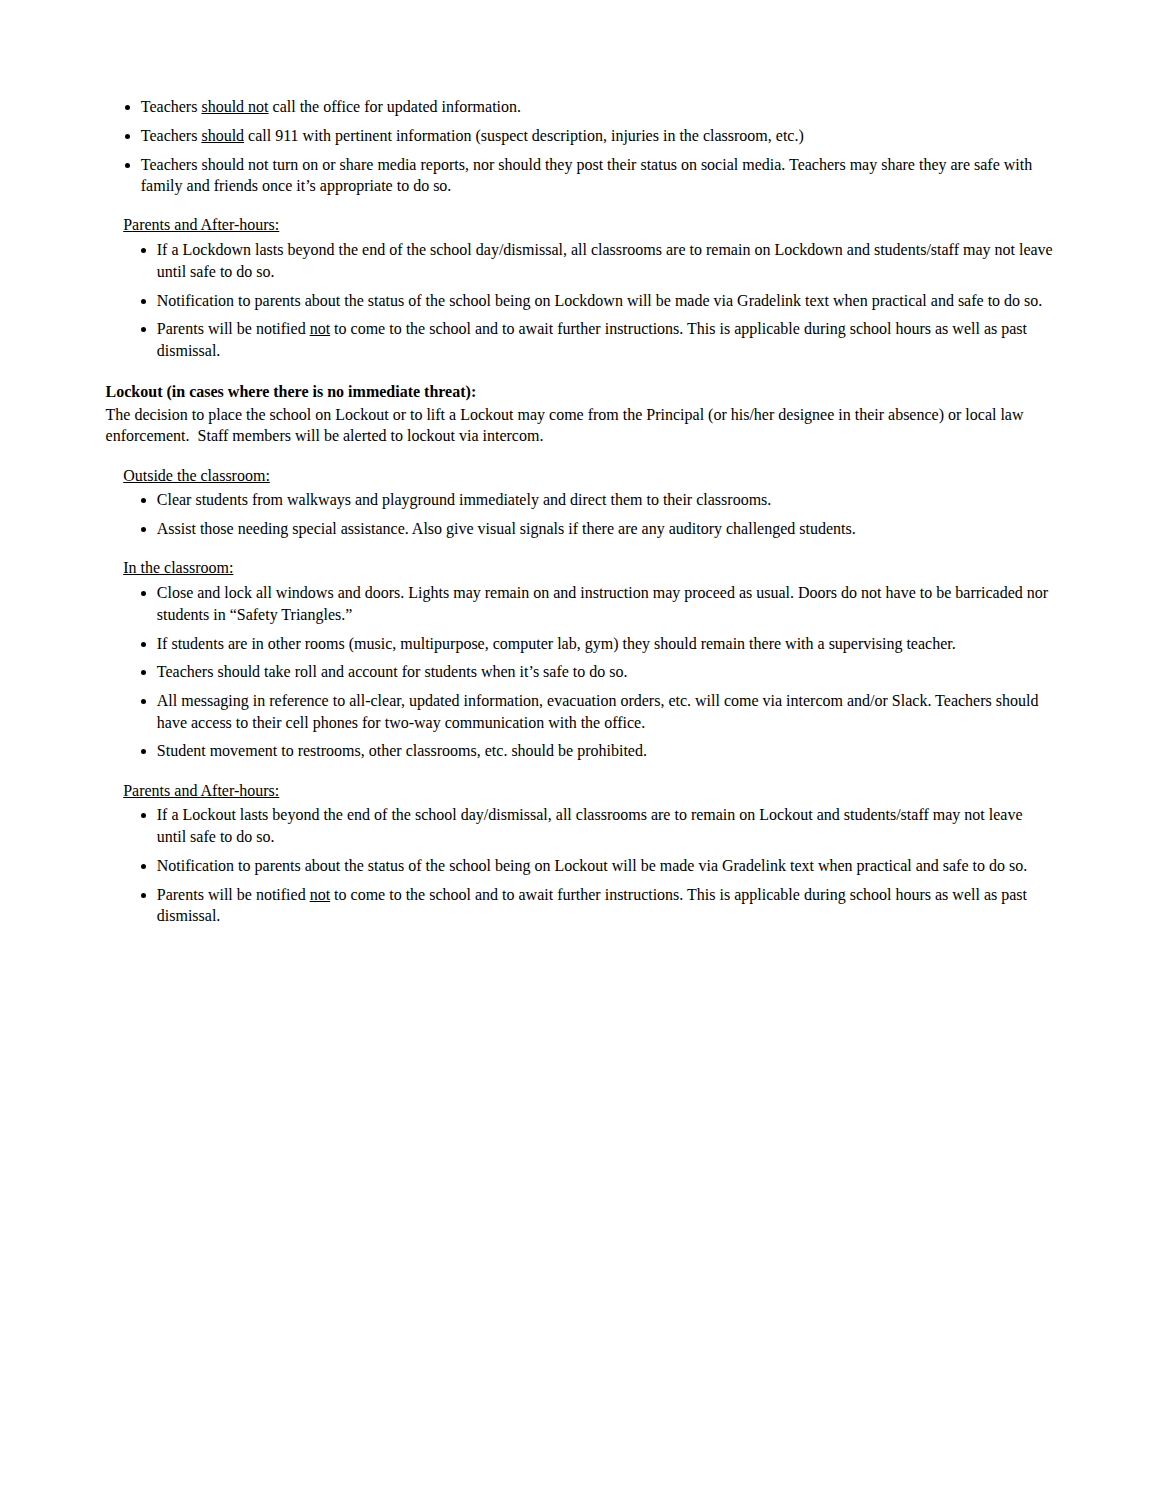Teachers should not call the office for updated information.
Teachers should call 911 with pertinent information (suspect description, injuries in the classroom, etc.)
Teachers should not turn on or share media reports, nor should they post their status on social media. Teachers may share they are safe with family and friends once it’s appropriate to do so.
Parents and After-hours:
If a Lockdown lasts beyond the end of the school day/dismissal, all classrooms are to remain on Lockdown and students/staff may not leave until safe to do so.
Notification to parents about the status of the school being on Lockdown will be made via Gradelink text when practical and safe to do so.
Parents will be notified not to come to the school and to await further instructions. This is applicable during school hours as well as past dismissal.
Lockout (in cases where there is no immediate threat):
The decision to place the school on Lockout or to lift a Lockout may come from the Principal (or his/her designee in their absence) or local law enforcement. Staff members will be alerted to lockout via intercom.
Outside the classroom:
Clear students from walkways and playground immediately and direct them to their classrooms.
Assist those needing special assistance. Also give visual signals if there are any auditory challenged students.
In the classroom:
Close and lock all windows and doors. Lights may remain on and instruction may proceed as usual. Doors do not have to be barricaded nor students in “Safety Triangles.”
If students are in other rooms (music, multipurpose, computer lab, gym) they should remain there with a supervising teacher.
Teachers should take roll and account for students when it’s safe to do so.
All messaging in reference to all-clear, updated information, evacuation orders, etc. will come via intercom and/or Slack. Teachers should have access to their cell phones for two-way communication with the office.
Student movement to restrooms, other classrooms, etc. should be prohibited.
Parents and After-hours:
If a Lockout lasts beyond the end of the school day/dismissal, all classrooms are to remain on Lockout and students/staff may not leave until safe to do so.
Notification to parents about the status of the school being on Lockout will be made via Gradelink text when practical and safe to do so.
Parents will be notified not to come to the school and to await further instructions. This is applicable during school hours as well as past dismissal.